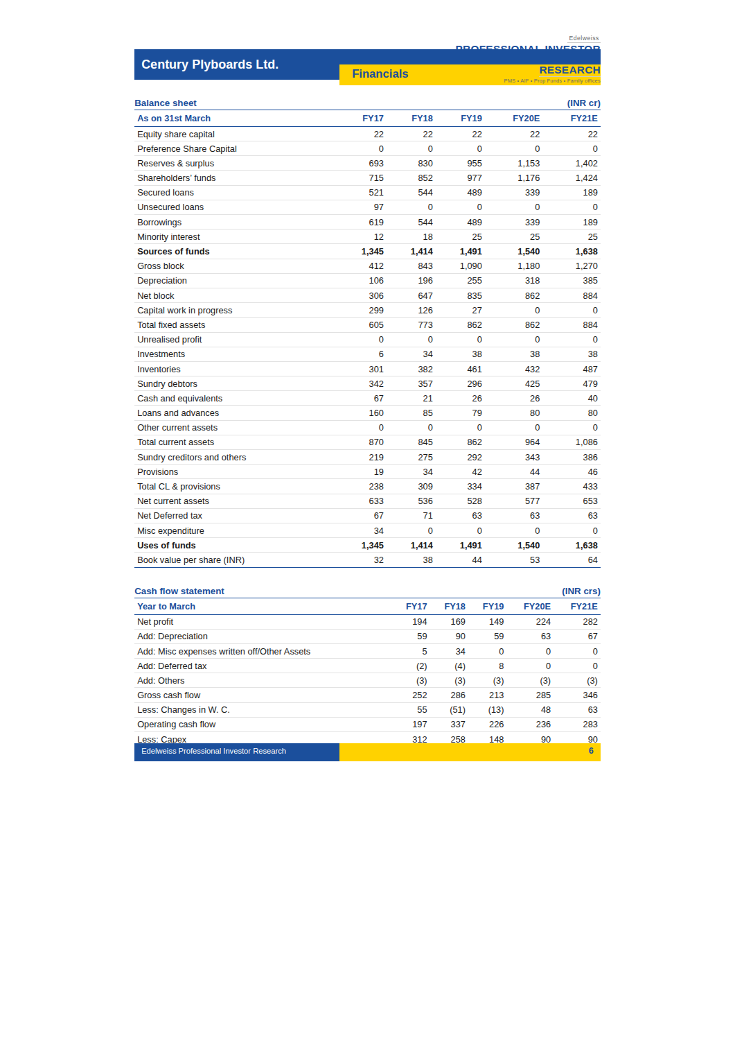Financials
Century Plyboards Ltd.
Edelweiss
PROFESSIONAL INVESTOR
RESEARCH
PMS • AIF • Prop Funds • Family offices
Balance sheet (INR cr)
| As on 31st March | FY17 | FY18 | FY19 | FY20E | FY21E |
| --- | --- | --- | --- | --- | --- |
| Equity share capital | 22 | 22 | 22 | 22 | 22 |
| Preference Share Capital | 0 | 0 | 0 | 0 | 0 |
| Reserves & surplus | 693 | 830 | 955 | 1,153 | 1,402 |
| Shareholders’ funds | 715 | 852 | 977 | 1,176 | 1,424 |
| Secured loans | 521 | 544 | 489 | 339 | 189 |
| Unsecured loans | 97 | 0 | 0 | 0 | 0 |
| Borrowings | 619 | 544 | 489 | 339 | 189 |
| Minority interest | 12 | 18 | 25 | 25 | 25 |
| Sources of funds | 1,345 | 1,414 | 1,491 | 1,540 | 1,638 |
| Gross block | 412 | 843 | 1,090 | 1,180 | 1,270 |
| Depreciation | 106 | 196 | 255 | 318 | 385 |
| Net block | 306 | 647 | 835 | 862 | 884 |
| Capital work in progress | 299 | 126 | 27 | 0 | 0 |
| Total fixed assets | 605 | 773 | 862 | 862 | 884 |
| Unrealised profit | 0 | 0 | 0 | 0 | 0 |
| Investments | 6 | 34 | 38 | 38 | 38 |
| Inventories | 301 | 382 | 461 | 432 | 487 |
| Sundry debtors | 342 | 357 | 296 | 425 | 479 |
| Cash and equivalents | 67 | 21 | 26 | 26 | 40 |
| Loans and advances | 160 | 85 | 79 | 80 | 80 |
| Other current assets | 0 | 0 | 0 | 0 | 0 |
| Total current assets | 870 | 845 | 862 | 964 | 1,086 |
| Sundry creditors and others | 219 | 275 | 292 | 343 | 386 |
| Provisions | 19 | 34 | 42 | 44 | 46 |
| Total CL & provisions | 238 | 309 | 334 | 387 | 433 |
| Net current assets | 633 | 536 | 528 | 577 | 653 |
| Net Deferred tax | 67 | 71 | 63 | 63 | 63 |
| Misc expenditure | 34 | 0 | 0 | 0 | 0 |
| Uses of funds | 1,345 | 1,414 | 1,491 | 1,540 | 1,638 |
| Book value per share (INR) | 32 | 38 | 44 | 53 | 64 |
Cash flow statement (INR crs)
| Year to March | FY17 | FY18 | FY19 | FY20E | FY21E |
| --- | --- | --- | --- | --- | --- |
| Net profit | 194 | 169 | 149 | 224 | 282 |
| Add: Depreciation | 59 | 90 | 59 | 63 | 67 |
| Add: Misc expenses written off/Other Assets | 5 | 34 | 0 | 0 | 0 |
| Add: Deferred tax | (2) | (4) | 8 | 0 | 0 |
| Add: Others | (3) | (3) | (3) | (3) | (3) |
| Gross cash flow | 252 | 286 | 213 | 285 | 346 |
| Less: Changes in W. C. | 55 | (51) | (13) | 48 | 63 |
| Operating cash flow | 197 | 337 | 226 | 236 | 283 |
| Less: Capex | 312 | 258 | 148 | 90 | 90 |
| Free cash flow | (115) | 79 | 78 | 146 | 193 |
Edelweiss Professional Investor Research
6